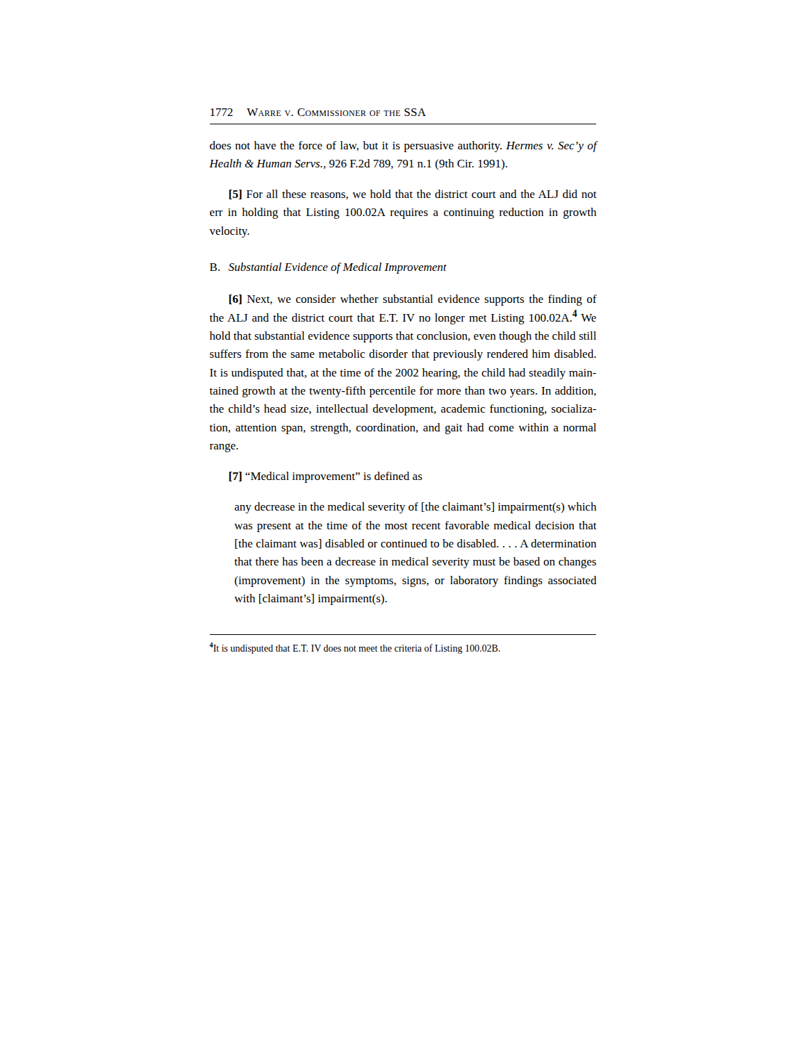1772 Warre v. Commissioner of the SSA
does not have the force of law, but it is persuasive authority. Hermes v. Sec’y of Health & Human Servs., 926 F.2d 789, 791 n.1 (9th Cir. 1991).
[5] For all these reasons, we hold that the district court and the ALJ did not err in holding that Listing 100.02A requires a continuing reduction in growth velocity.
B. Substantial Evidence of Medical Improvement
[6] Next, we consider whether substantial evidence supports the finding of the ALJ and the district court that E.T. IV no longer met Listing 100.02A.4 We hold that substantial evidence supports that conclusion, even though the child still suffers from the same metabolic disorder that previously rendered him disabled. It is undisputed that, at the time of the 2002 hearing, the child had steadily maintained growth at the twenty-fifth percentile for more than two years. In addition, the child’s head size, intellectual development, academic functioning, socialization, attention span, strength, coordination, and gait had come within a normal range.
[7] “Medical improvement” is defined as
any decrease in the medical severity of [the claimant’s] impairment(s) which was present at the time of the most recent favorable medical decision that [the claimant was] disabled or continued to be disabled. . . . A determination that there has been a decrease in medical severity must be based on changes (improvement) in the symptoms, signs, or laboratory findings associated with [claimant’s] impairment(s).
4It is undisputed that E.T. IV does not meet the criteria of Listing 100.02B.